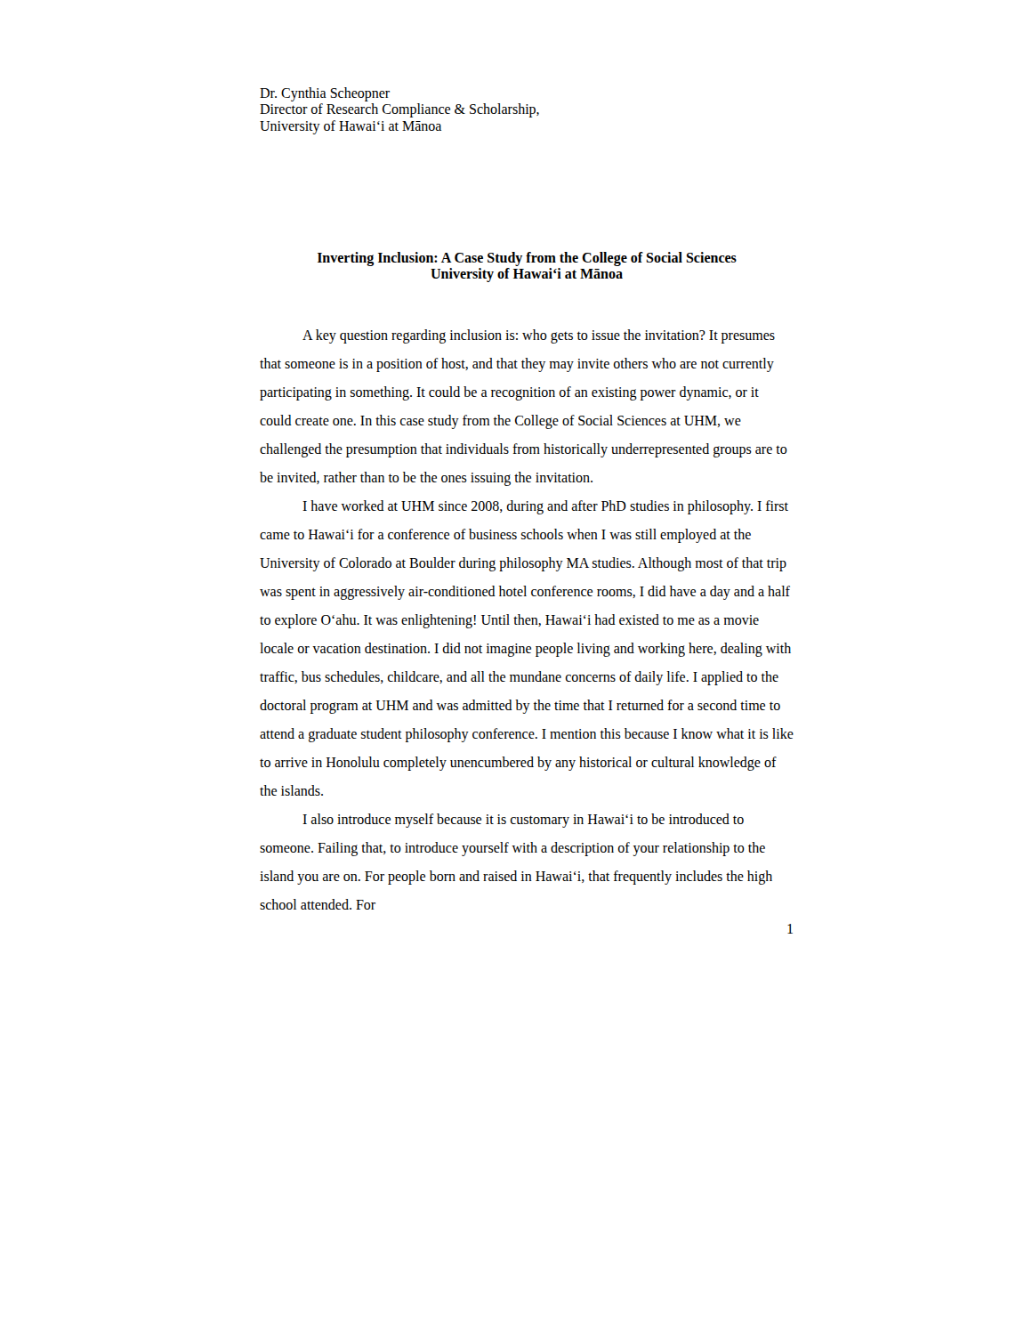Dr. Cynthia Scheopner
Director of Research Compliance & Scholarship,
University of Hawaiʻi at Mānoa
Inverting Inclusion: A Case Study from the College of Social Sciences University of Hawaiʻi at Mānoa
A key question regarding inclusion is: who gets to issue the invitation? It presumes that someone is in a position of host, and that they may invite others who are not currently participating in something. It could be a recognition of an existing power dynamic, or it could create one. In this case study from the College of Social Sciences at UHM, we challenged the presumption that individuals from historically underrepresented groups are to be invited, rather than to be the ones issuing the invitation.
I have worked at UHM since 2008, during and after PhD studies in philosophy. I first came to Hawaiʻi for a conference of business schools when I was still employed at the University of Colorado at Boulder during philosophy MA studies. Although most of that trip was spent in aggressively air-conditioned hotel conference rooms, I did have a day and a half to explore Oʻahu. It was enlightening! Until then, Hawaiʻi had existed to me as a movie locale or vacation destination. I did not imagine people living and working here, dealing with traffic, bus schedules, childcare, and all the mundane concerns of daily life. I applied to the doctoral program at UHM and was admitted by the time that I returned for a second time to attend a graduate student philosophy conference. I mention this because I know what it is like to arrive in Honolulu completely unencumbered by any historical or cultural knowledge of the islands.
I also introduce myself because it is customary in Hawaiʻi to be introduced to someone. Failing that, to introduce yourself with a description of your relationship to the island you are on. For people born and raised in Hawaiʻi, that frequently includes the high school attended. For
1